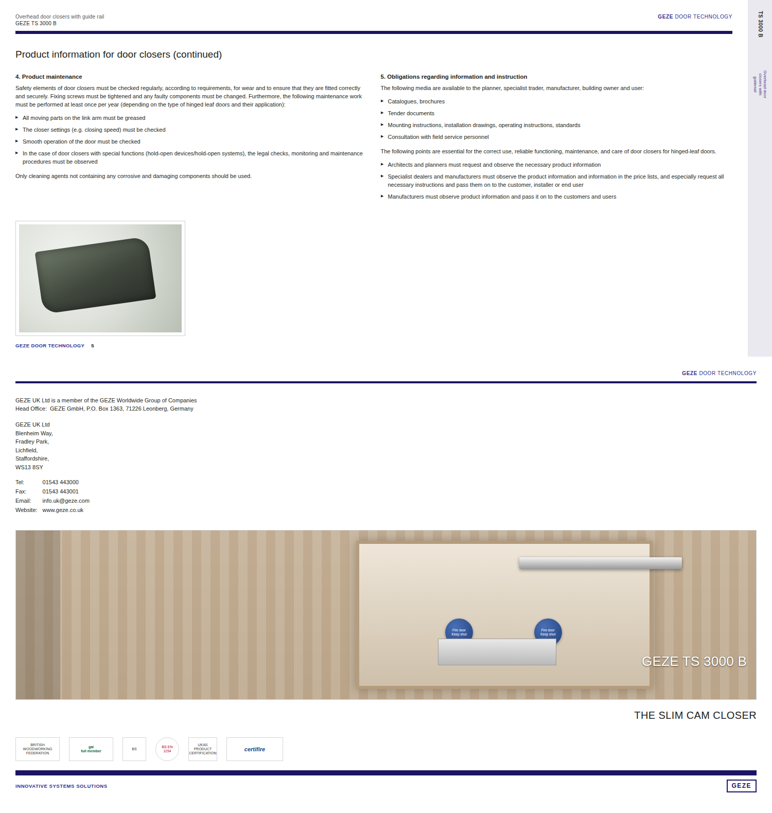Overhead door closers with guide rail
GEZE TS 3000 B
GEZE DOOR TECHNOLOGY
Product information for door closers (continued)
4. Product maintenance
Safety elements of door closers must be checked regularly, according to requirements, for wear and to ensure that they are fitted correctly and securely. Fixing screws must be tightened and any faulty components must be changed. Furthermore, the following maintenance work must be performed at least once per year (depending on the type of hinged leaf doors and their application):
All moving parts on the link arm must be greased
The closer settings (e.g. closing speed) must be checked
Smooth operation of the door must be checked
In the case of door closers with special functions (hold-open devices/hold-open systems), the legal checks, monitoring and maintenance procedures must be observed
Only cleaning agents not containing any corrosive and damaging components should be used.
5. Obligations regarding information and instruction
The following media are available to the planner, specialist trader, manufacturer, building owner and user:
Catalogues, brochures
Tender documents
Mounting instructions, installation drawings, operating instructions, standards
Consultation with field service personnel
The following points are essential for the correct use, reliable functioning, maintenance, and care of door closers for hinged-leaf doors.
Architects and planners must request and observe the necessary product information
Specialist dealers and manufacturers must observe the product information and information in the price lists, and especially request all necessary instructions and pass them on to the customer, installer or end user
Manufacturers must observe product information and pass it on to the customers and users
GEZE DOOR TECHNOLOGY 5
TS 3000 B
Overhead door
closers with
guiderail
GEZE DOOR TECHNOLOGY
GEZE UK Ltd is a member of the GEZE Worldwide Group of Companies
Head Office: GEZE GmbH, P.O. Box 1363, 71226 Leonberg, Germany
GEZE UK Ltd
Blenheim Way,
Fradley Park,
Lichfield,
Staffordshire,
WS13 8SY
| Tel: | 01543 443000 |
| Fax: | 01543 443001 |
| Email: | info.uk@geze.com |
| Website: | www.geze.co.uk |
Fire door
Keep shut
Fire door
Keep shut
GEZE TS 3000 B
THE SLIM CAM CLOSER
BRITISH
WOODWORKING
FEDERATION
gai
full member
BS
BS EN
1154
UKAS
PRODUCT
CERTIFICATION
certifire
INNOVATIVE SYSTEMS SOLUTIONS GEZE